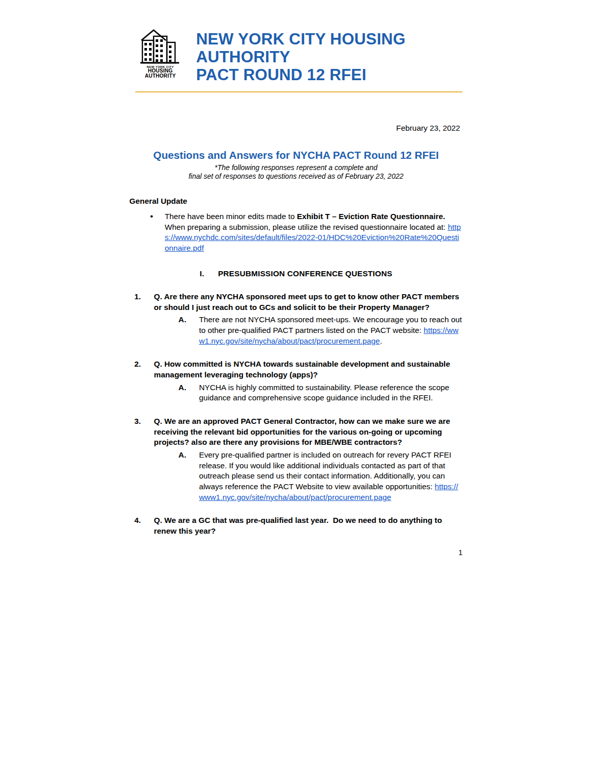NEW YORK CITY HOUSING AUTHORITY
NEW YORK CITY HOUSING AUTHORITYPACT ROUND 12 RFEI
February 23, 2022
Questions and Answers for NYCHA PACT Round 12 RFEI
*The following responses represent a complete and
final set of responses to questions received as of February 23, 2022
General Update
There have been minor edits made to Exhibit T – Eviction Rate Questionnaire. When preparing a submission, please utilize the revised questionnaire located at: https://www.nychdc.com/sites/default/files/2022-01/HDC%20Eviction%20Rate%20Questionnaire.pdf
I. PRESUBMISSION CONFERENCE QUESTIONS
Q. Are there any NYCHA sponsored meet ups to get to know other PACT members or should I just reach out to GCs and solicit to be their Property Manager?
A.
There are not NYCHA sponsored meet-ups. We encourage you to reach out to other pre-qualified PACT partners listed on the PACT website: https://www1.nyc.gov/site/nycha/about/pact/procurement.page.
Q. How committed is NYCHA towards sustainable development and sustainable management leveraging technology (apps)?
A.
NYCHA is highly committed to sustainability. Please reference the scope guidance and comprehensive scope guidance included in the RFEI.
Q. We are an approved PACT General Contractor, how can we make sure we are receiving the relevant bid opportunities for the various on-going or upcoming projects? also are there any provisions for MBE/WBE contractors?
A.
Every pre-qualified partner is included on outreach for revery PACT RFEI release. If you would like additional individuals contacted as part of that outreach please send us their contact information. Additionally, you can always reference the PACT Website to view available opportunities: https://www1.nyc.gov/site/nycha/about/pact/procurement.page
Q. We are a GC that was pre-qualified last year. Do we need to do anything to renew this year?
1